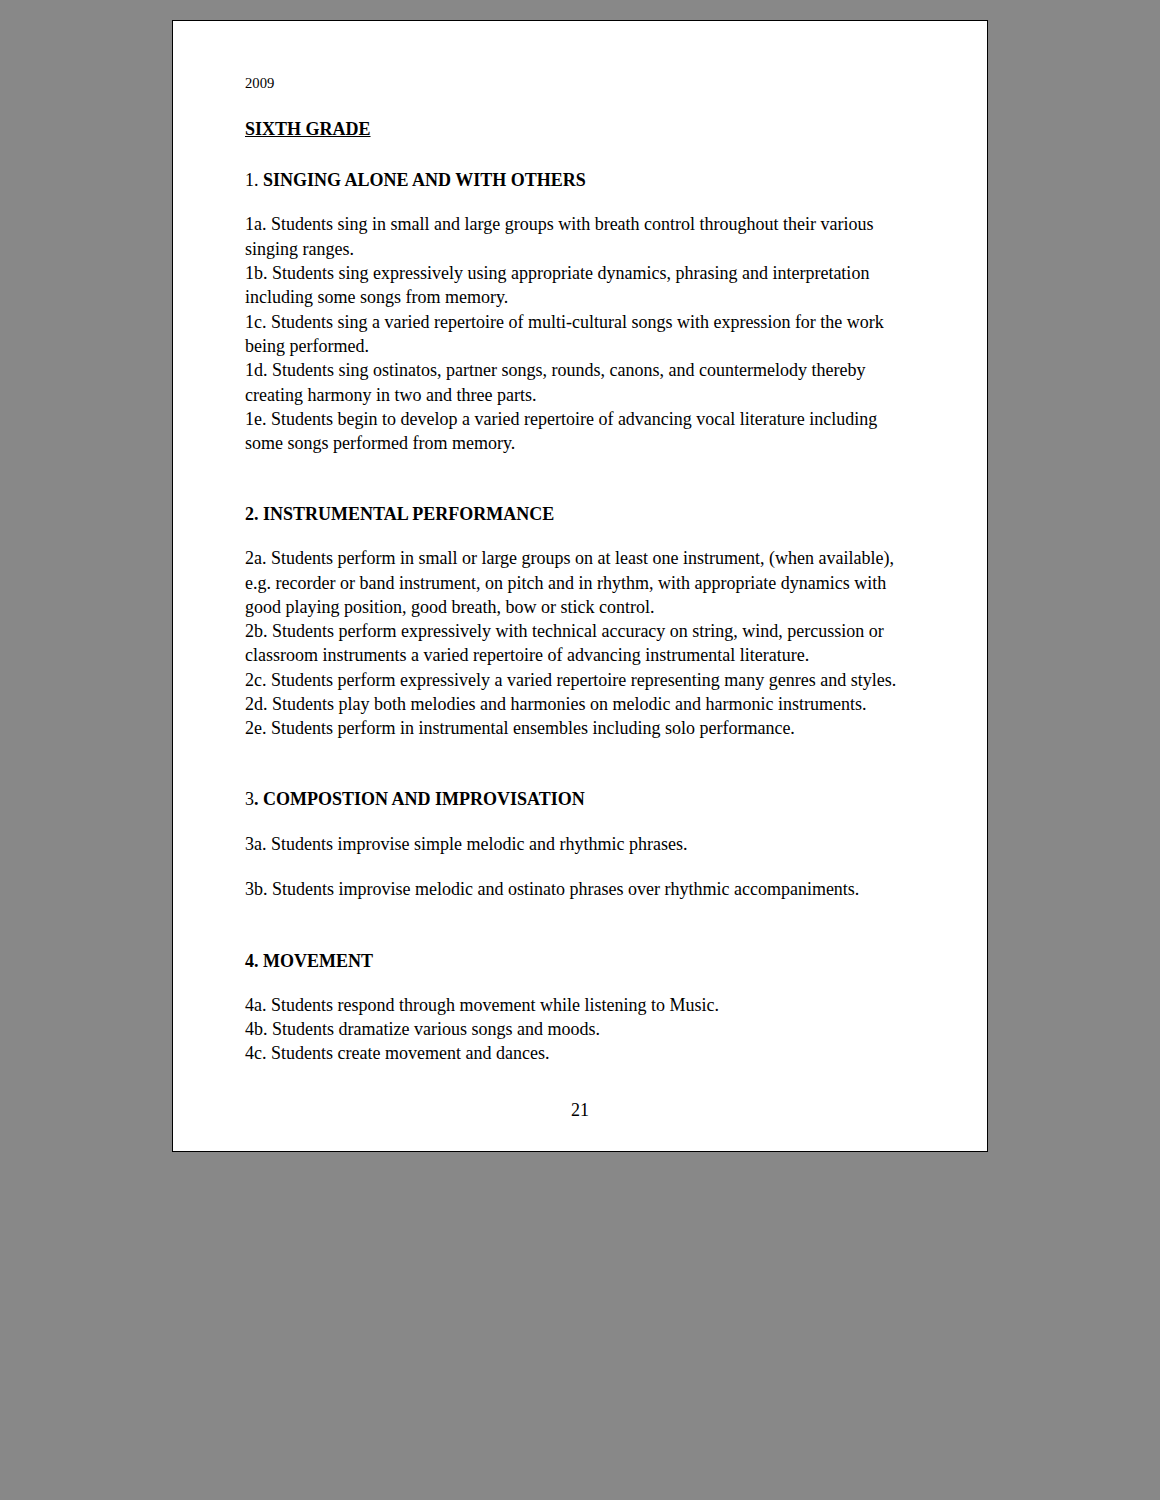2009
SIXTH GRADE
1. SINGING ALONE AND WITH OTHERS
1a. Students sing in small and large groups with breath control throughout their various singing ranges.
1b. Students sing expressively using appropriate dynamics, phrasing and interpretation including some songs from memory.
1c. Students sing a varied repertoire of multi-cultural songs with expression for the work being performed.
1d. Students sing ostinatos, partner songs, rounds, canons, and countermelody thereby creating harmony in two and three parts.
1e. Students begin to develop a varied repertoire of advancing vocal literature including some songs performed from memory.
2. INSTRUMENTAL PERFORMANCE
2a. Students perform in small or large groups on at least one instrument, (when available), e.g. recorder or band instrument, on pitch and in rhythm, with appropriate dynamics with good playing position, good breath, bow or stick control.
2b. Students perform expressively with technical accuracy on string, wind, percussion or classroom instruments a varied repertoire of advancing instrumental literature.
2c. Students perform expressively a varied repertoire representing many genres and styles.
2d. Students play both melodies and harmonies on melodic and harmonic instruments.
2e. Students perform in instrumental ensembles including solo performance.
3. COMPOSTION AND IMPROVISATION
3a. Students improvise simple melodic and rhythmic phrases.
3b. Students improvise melodic and ostinato phrases over rhythmic accompaniments.
4. MOVEMENT
4a. Students respond through movement while listening to Music.
4b. Students dramatize various songs and moods.
4c. Students create movement and dances.
21